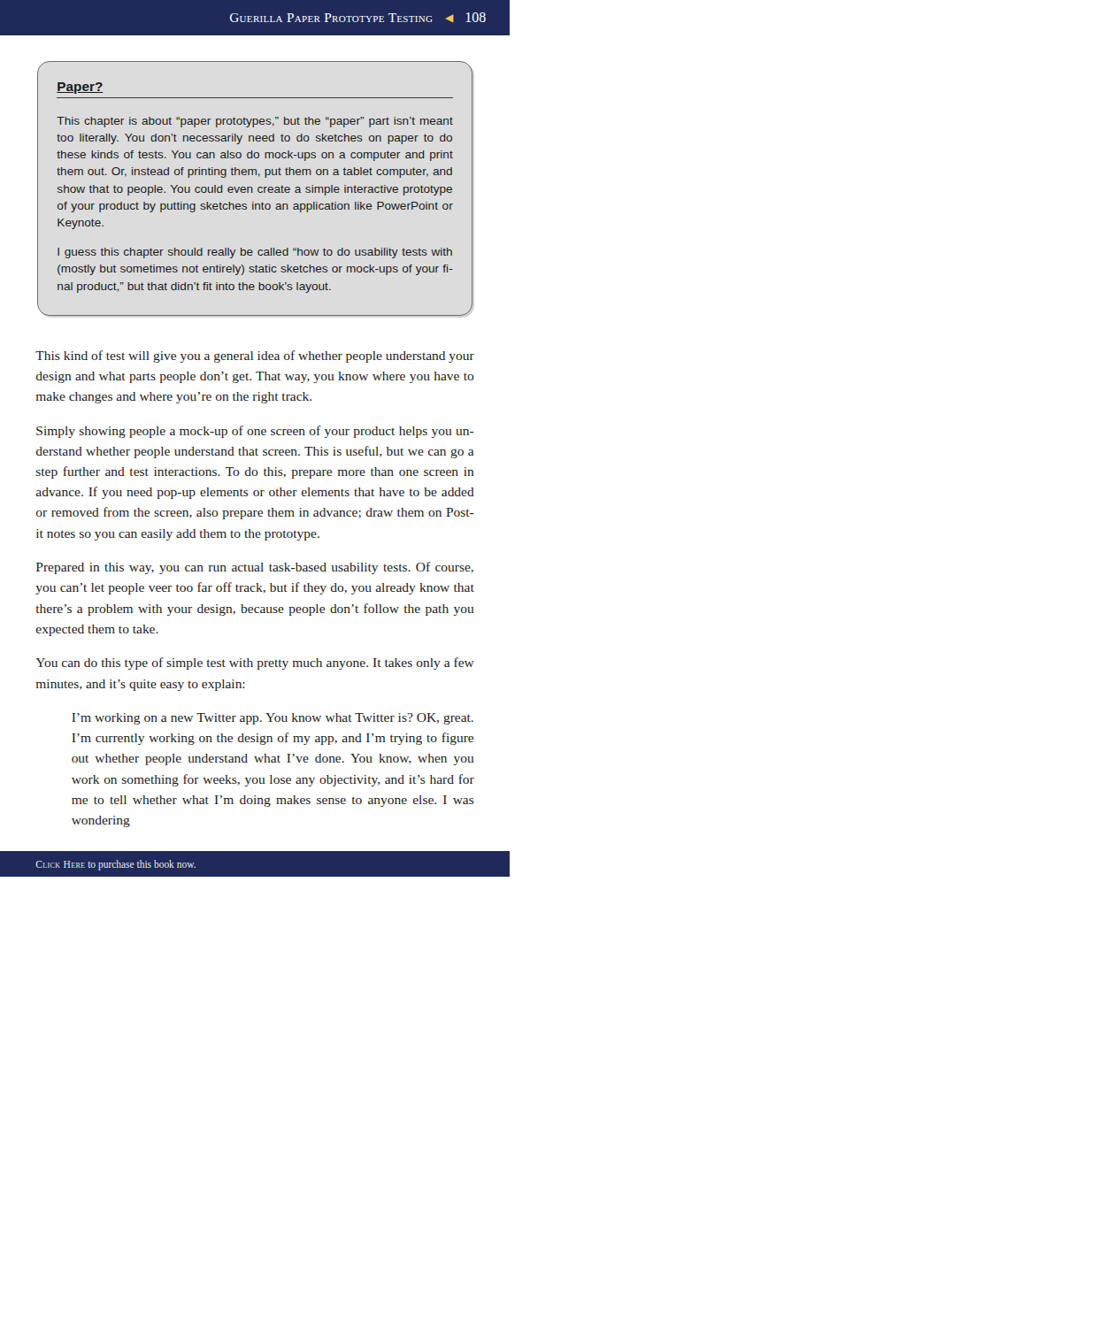Guerilla Paper Prototype Testing ◀ 108
Paper?
This chapter is about “paper prototypes,” but the “paper” part isn’t meant too literally. You don’t necessarily need to do sketches on paper to do these kinds of tests. You can also do mock-ups on a computer and print them out. Or, instead of printing them, put them on a tablet computer, and show that to people. You could even create a simple interactive prototype of your product by putting sketches into an application like PowerPoint or Keynote.
I guess this chapter should really be called “how to do usability tests with (mostly but sometimes not entirely) static sketches or mock-ups of your final product,” but that didn’t fit into the book’s layout.
This kind of test will give you a general idea of whether people understand your design and what parts people don’t get. That way, you know where you have to make changes and where you’re on the right track.
Simply showing people a mock-up of one screen of your product helps you understand whether people understand that screen. This is useful, but we can go a step further and test interactions. To do this, prepare more than one screen in advance. If you need pop-up elements or other elements that have to be added or removed from the screen, also prepare them in advance; draw them on Post-it notes so you can easily add them to the prototype.
Prepared in this way, you can run actual task-based usability tests. Of course, you can’t let people veer too far off track, but if they do, you already know that there’s a problem with your design, because people don’t follow the path you expected them to take.
You can do this type of simple test with pretty much anyone. It takes only a few minutes, and it’s quite easy to explain:
I’m working on a new Twitter app. You know what Twitter is? OK, great. I’m currently working on the design of my app, and I’m trying to figure out whether people understand what I’ve done. You know, when you work on something for weeks, you lose any objectivity, and it’s hard for me to tell whether what I’m doing makes sense to anyone else. I was wondering
Click Here to purchase this book now.